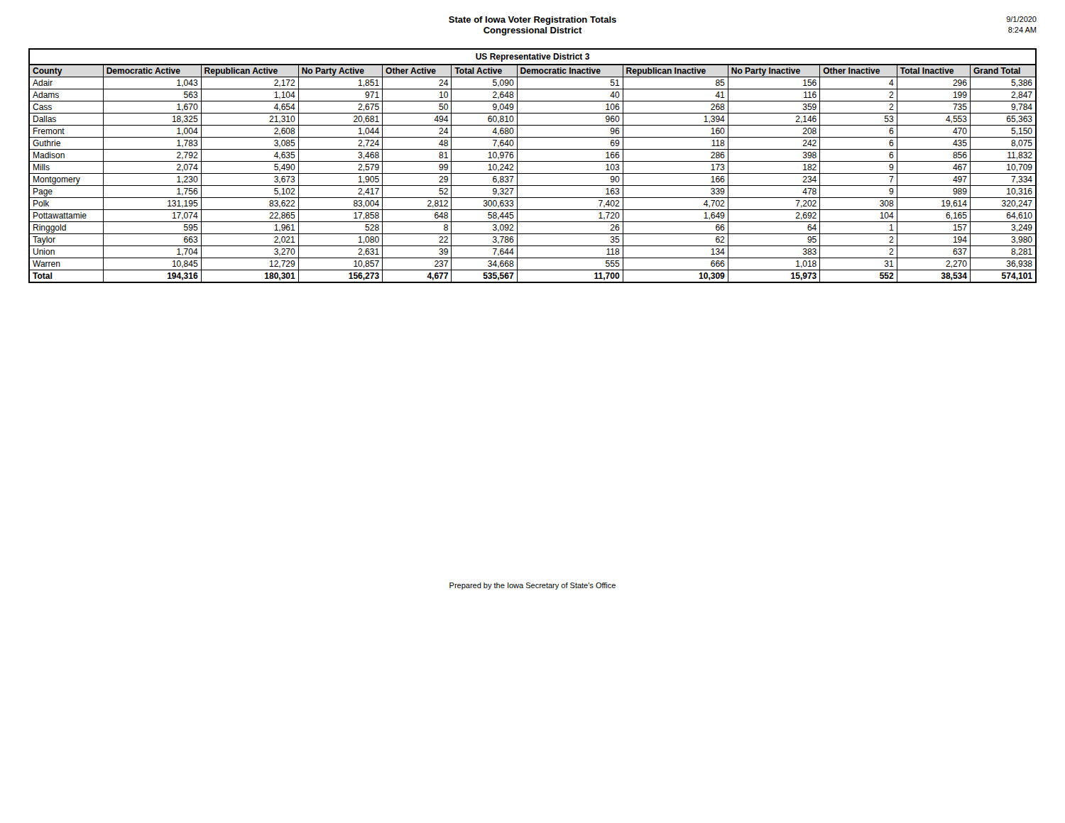9/1/2020
8:24 AM
State of Iowa Voter Registration Totals
Congressional District
US Representative District 3
| County | Democratic Active | Republican Active | No Party Active | Other Active | Total Active | Democratic Inactive | Republican Inactive | No Party Inactive | Other Inactive | Total Inactive | Grand Total |
| --- | --- | --- | --- | --- | --- | --- | --- | --- | --- | --- | --- |
| Adair | 1,043 | 2,172 | 1,851 | 24 | 5,090 | 51 | 85 | 156 | 4 | 296 | 5,386 |
| Adams | 563 | 1,104 | 971 | 10 | 2,648 | 40 | 41 | 116 | 2 | 199 | 2,847 |
| Cass | 1,670 | 4,654 | 2,675 | 50 | 9,049 | 106 | 268 | 359 | 2 | 735 | 9,784 |
| Dallas | 18,325 | 21,310 | 20,681 | 494 | 60,810 | 960 | 1,394 | 2,146 | 53 | 4,553 | 65,363 |
| Fremont | 1,004 | 2,608 | 1,044 | 24 | 4,680 | 96 | 160 | 208 | 6 | 470 | 5,150 |
| Guthrie | 1,783 | 3,085 | 2,724 | 48 | 7,640 | 69 | 118 | 242 | 6 | 435 | 8,075 |
| Madison | 2,792 | 4,635 | 3,468 | 81 | 10,976 | 166 | 286 | 398 | 6 | 856 | 11,832 |
| Mills | 2,074 | 5,490 | 2,579 | 99 | 10,242 | 103 | 173 | 182 | 9 | 467 | 10,709 |
| Montgomery | 1,230 | 3,673 | 1,905 | 29 | 6,837 | 90 | 166 | 234 | 7 | 497 | 7,334 |
| Page | 1,756 | 5,102 | 2,417 | 52 | 9,327 | 163 | 339 | 478 | 9 | 989 | 10,316 |
| Polk | 131,195 | 83,622 | 83,004 | 2,812 | 300,633 | 7,402 | 4,702 | 7,202 | 308 | 19,614 | 320,247 |
| Pottawattamie | 17,074 | 22,865 | 17,858 | 648 | 58,445 | 1,720 | 1,649 | 2,692 | 104 | 6,165 | 64,610 |
| Ringgold | 595 | 1,961 | 528 | 8 | 3,092 | 26 | 66 | 64 | 1 | 157 | 3,249 |
| Taylor | 663 | 2,021 | 1,080 | 22 | 3,786 | 35 | 62 | 95 | 2 | 194 | 3,980 |
| Union | 1,704 | 3,270 | 2,631 | 39 | 7,644 | 118 | 134 | 383 | 2 | 637 | 8,281 |
| Warren | 10,845 | 12,729 | 10,857 | 237 | 34,668 | 555 | 666 | 1,018 | 31 | 2,270 | 36,938 |
| Total | 194,316 | 180,301 | 156,273 | 4,677 | 535,567 | 11,700 | 10,309 | 15,973 | 552 | 38,534 | 574,101 |
Prepared by the Iowa Secretary of State's Office